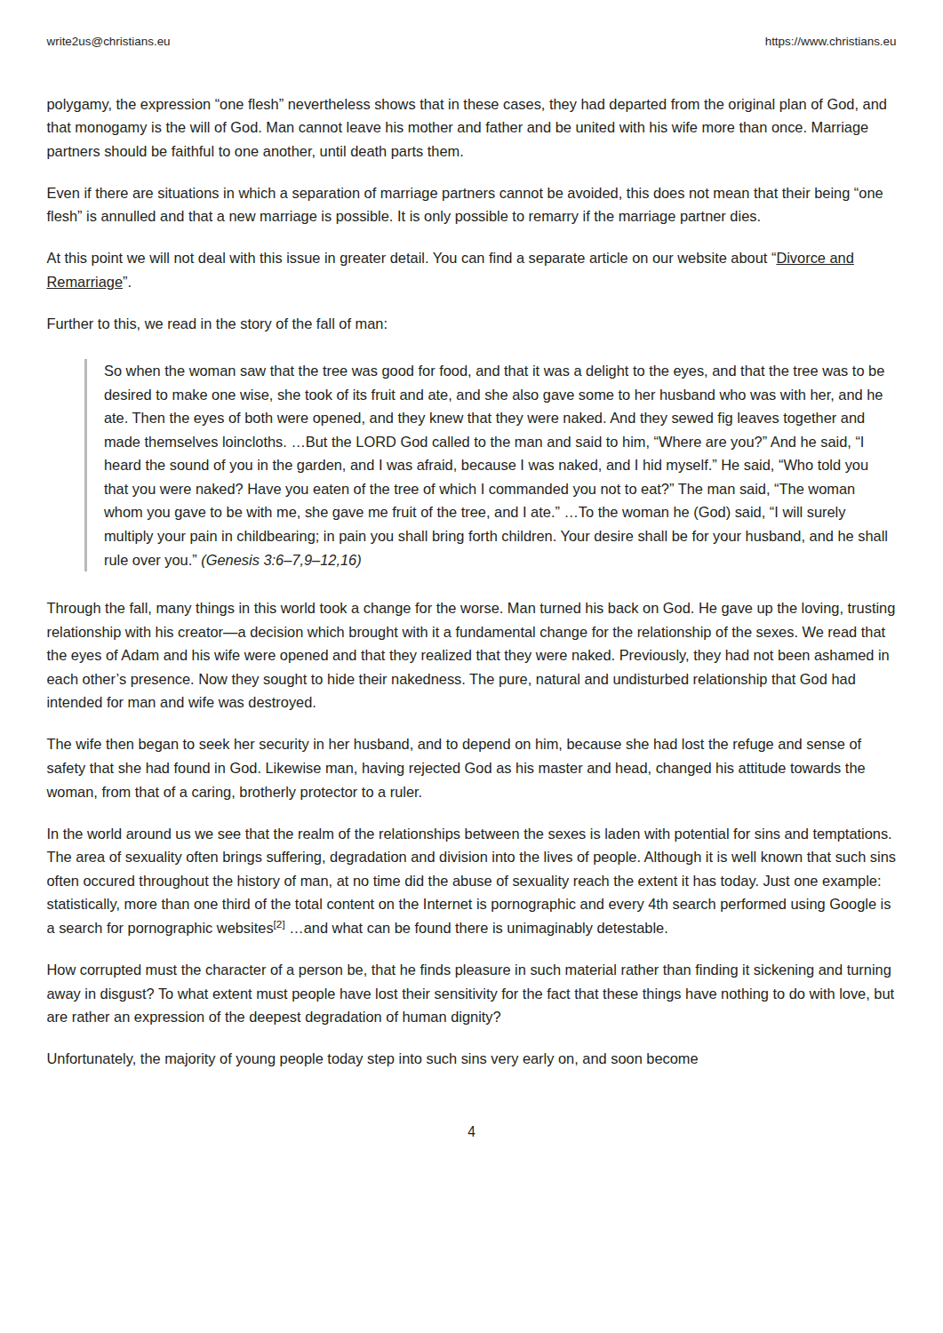write2us@christians.eu
https://www.christians.eu
polygamy, the expression “one flesh” nevertheless shows that in these cases, they had departed from the original plan of God, and that monogamy is the will of God. Man cannot leave his mother and father and be united with his wife more than once. Marriage partners should be faithful to one another, until death parts them.
Even if there are situations in which a separation of marriage partners cannot be avoided, this does not mean that their being “one flesh” is annulled and that a new marriage is possible. It is only possible to remarry if the marriage partner dies.
At this point we will not deal with this issue in greater detail. You can find a separate article on our website about “Divorce and Remarriage”.
Further to this, we read in the story of the fall of man:
So when the woman saw that the tree was good for food, and that it was a delight to the eyes, and that the tree was to be desired to make one wise, she took of its fruit and ate, and she also gave some to her husband who was with her, and he ate. Then the eyes of both were opened, and they knew that they were naked. And they sewed fig leaves together and made themselves loincloths. …But the LORD God called to the man and said to him, “Where are you?” And he said, “I heard the sound of you in the garden, and I was afraid, because I was naked, and I hid myself.” He said, “Who told you that you were naked? Have you eaten of the tree of which I commanded you not to eat?” The man said, “The woman whom you gave to be with me, she gave me fruit of the tree, and I ate.” …To the woman he (God) said, “I will surely multiply your pain in childbearing; in pain you shall bring forth children. Your desire shall be for your husband, and he shall rule over you.” (Genesis 3:6–7,9–12,16)
Through the fall, many things in this world took a change for the worse. Man turned his back on God. He gave up the loving, trusting relationship with his creator—a decision which brought with it a fundamental change for the relationship of the sexes. We read that the eyes of Adam and his wife were opened and that they realized that they were naked. Previously, they had not been ashamed in each other’s presence. Now they sought to hide their nakedness. The pure, natural and undisturbed relationship that God had intended for man and wife was destroyed.
The wife then began to seek her security in her husband, and to depend on him, because she had lost the refuge and sense of safety that she had found in God. Likewise man, having rejected God as his master and head, changed his attitude towards the woman, from that of a caring, brotherly protector to a ruler.
In the world around us we see that the realm of the relationships between the sexes is laden with potential for sins and temptations. The area of sexuality often brings suffering, degradation and division into the lives of people. Although it is well known that such sins often occured throughout the history of man, at no time did the abuse of sexuality reach the extent it has today. Just one example: statistically, more than one third of the total content on the Internet is pornographic and every 4th search performed using Google is a search for pornographic websites[2] …and what can be found there is unimaginably detestable.
How corrupted must the character of a person be, that he finds pleasure in such material rather than finding it sickening and turning away in disgust? To what extent must people have lost their sensitivity for the fact that these things have nothing to do with love, but are rather an expression of the deepest degradation of human dignity?
Unfortunately, the majority of young people today step into such sins very early on, and soon become
4